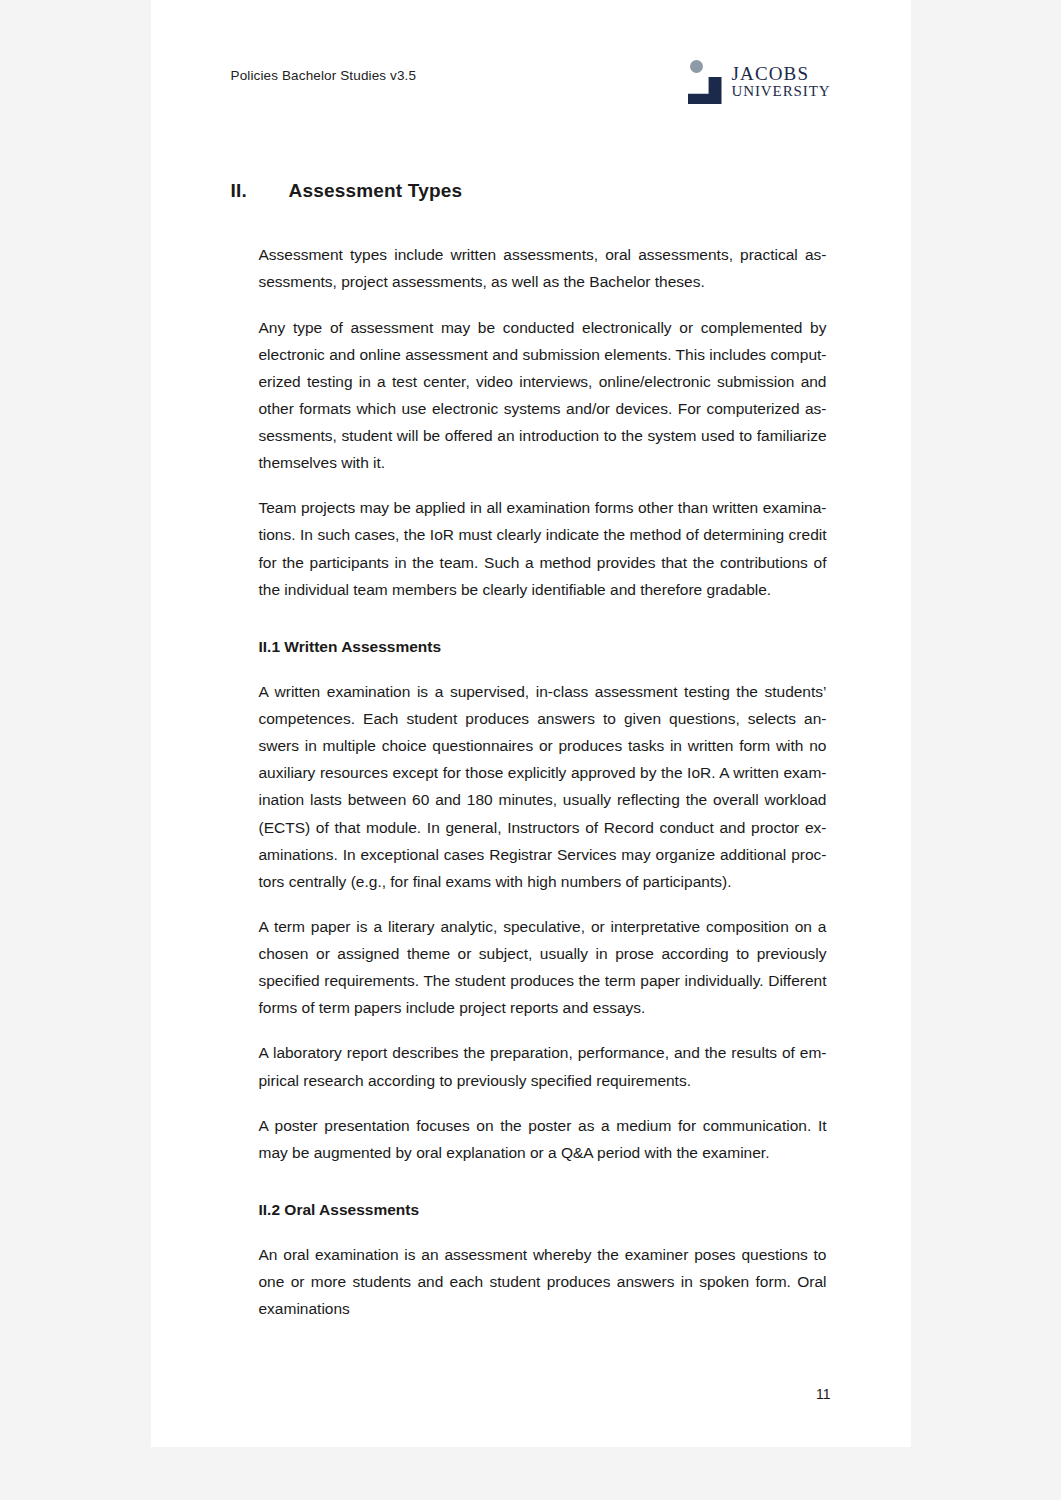Policies Bachelor Studies v3.5
JACOBS UNIVERSITY
II. Assessment Types
Assessment types include written assessments, oral assessments, practical assessments, project assessments, as well as the Bachelor theses.
Any type of assessment may be conducted electronically or complemented by electronic and online assessment and submission elements. This includes computerized testing in a test center, video interviews, online/electronic submission and other formats which use electronic systems and/or devices. For computerized assessments, student will be offered an introduction to the system used to familiarize themselves with it.
Team projects may be applied in all examination forms other than written examinations. In such cases, the IoR must clearly indicate the method of determining credit for the participants in the team. Such a method provides that the contributions of the individual team members be clearly identifiable and therefore gradable.
II.1 Written Assessments
A written examination is a supervised, in-class assessment testing the students’ competences. Each student produces answers to given questions, selects answers in multiple choice questionnaires or produces tasks in written form with no auxiliary resources except for those explicitly approved by the IoR. A written examination lasts between 60 and 180 minutes, usually reflecting the overall workload (ECTS) of that module. In general, Instructors of Record conduct and proctor examinations. In exceptional cases Registrar Services may organize additional proctors centrally (e.g., for final exams with high numbers of participants).
A term paper is a literary analytic, speculative, or interpretative composition on a chosen or assigned theme or subject, usually in prose according to previously specified requirements. The student produces the term paper individually. Different forms of term papers include project reports and essays.
A laboratory report describes the preparation, performance, and the results of empirical research according to previously specified requirements.
A poster presentation focuses on the poster as a medium for communication. It may be augmented by oral explanation or a Q&A period with the examiner.
II.2 Oral Assessments
An oral examination is an assessment whereby the examiner poses questions to one or more students and each student produces answers in spoken form. Oral examinations
11